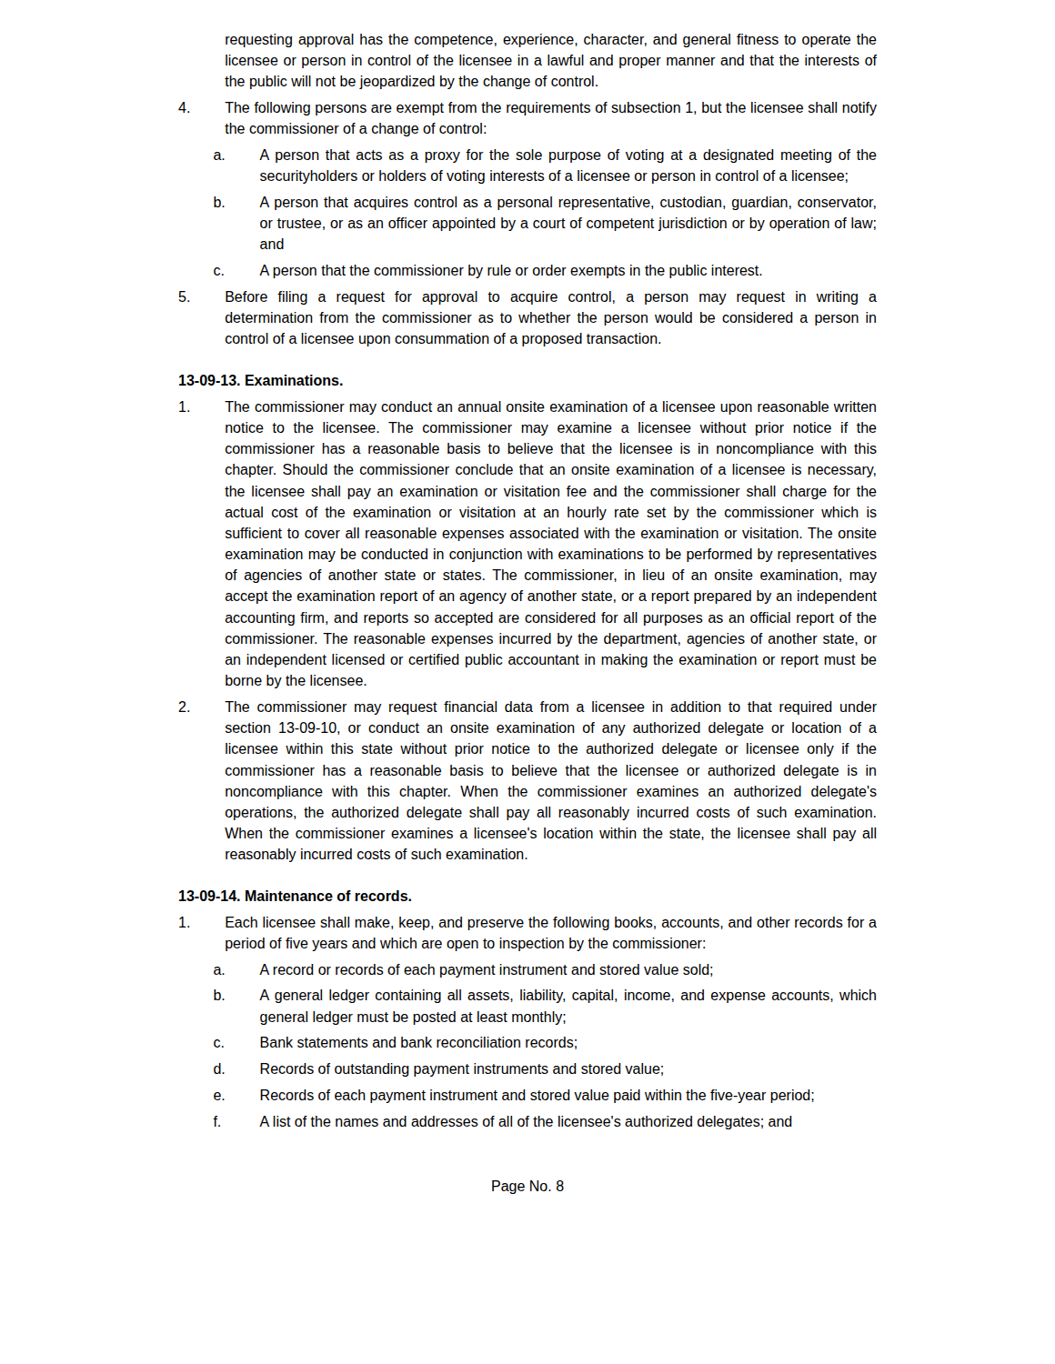requesting approval has the competence, experience, character, and general fitness to operate the licensee or person in control of the licensee in a lawful and proper manner and that the interests of the public will not be jeopardized by the change of control.
4. The following persons are exempt from the requirements of subsection 1, but the licensee shall notify the commissioner of a change of control:
a. A person that acts as a proxy for the sole purpose of voting at a designated meeting of the securityholders or holders of voting interests of a licensee or person in control of a licensee;
b. A person that acquires control as a personal representative, custodian, guardian, conservator, or trustee, or as an officer appointed by a court of competent jurisdiction or by operation of law; and
c. A person that the commissioner by rule or order exempts in the public interest.
5. Before filing a request for approval to acquire control, a person may request in writing a determination from the commissioner as to whether the person would be considered a person in control of a licensee upon consummation of a proposed transaction.
13-09-13. Examinations.
1. The commissioner may conduct an annual onsite examination of a licensee upon reasonable written notice to the licensee. The commissioner may examine a licensee without prior notice if the commissioner has a reasonable basis to believe that the licensee is in noncompliance with this chapter. Should the commissioner conclude that an onsite examination of a licensee is necessary, the licensee shall pay an examination or visitation fee and the commissioner shall charge for the actual cost of the examination or visitation at an hourly rate set by the commissioner which is sufficient to cover all reasonable expenses associated with the examination or visitation. The onsite examination may be conducted in conjunction with examinations to be performed by representatives of agencies of another state or states. The commissioner, in lieu of an onsite examination, may accept the examination report of an agency of another state, or a report prepared by an independent accounting firm, and reports so accepted are considered for all purposes as an official report of the commissioner. The reasonable expenses incurred by the department, agencies of another state, or an independent licensed or certified public accountant in making the examination or report must be borne by the licensee.
2. The commissioner may request financial data from a licensee in addition to that required under section 13-09-10, or conduct an onsite examination of any authorized delegate or location of a licensee within this state without prior notice to the authorized delegate or licensee only if the commissioner has a reasonable basis to believe that the licensee or authorized delegate is in noncompliance with this chapter. When the commissioner examines an authorized delegate's operations, the authorized delegate shall pay all reasonably incurred costs of such examination. When the commissioner examines a licensee's location within the state, the licensee shall pay all reasonably incurred costs of such examination.
13-09-14. Maintenance of records.
1. Each licensee shall make, keep, and preserve the following books, accounts, and other records for a period of five years and which are open to inspection by the commissioner:
a. A record or records of each payment instrument and stored value sold;
b. A general ledger containing all assets, liability, capital, income, and expense accounts, which general ledger must be posted at least monthly;
c. Bank statements and bank reconciliation records;
d. Records of outstanding payment instruments and stored value;
e. Records of each payment instrument and stored value paid within the five-year period;
f. A list of the names and addresses of all of the licensee's authorized delegates; and
Page No. 8